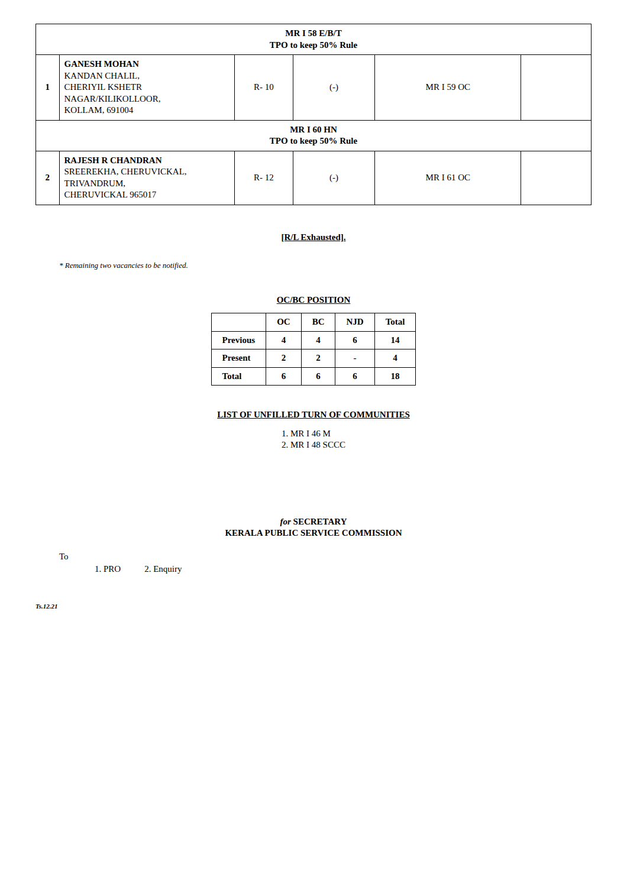| MR I 58 E/B/T TPO to keep 50% Rule |
| 1 | GANESH MOHAN KANDAN CHALIL, CHERIYIL KSHETR NAGAR/KILIKOLLOOR, KOLLAM, 691004 | R- 10 | (-) | MR I 59 OC | |
| MR I 60 HN TPO to keep 50% Rule |
| 2 | RAJESH R CHANDRAN SREEREKHA, CHERUVICKAL, TRIVANDRUM, CHERUVICKAL 965017 | R- 12 | (-) | MR I 61 OC | |
[R/L Exhausted].
* Remaining two vacancies to be notified.
OC/BC POSITION
| | OC | BC | NJD | Total |
| Previous | 4 | 4 | 6 | 14 |
| Present | 2 | 2 | - | 4 |
| Total | 6 | 6 | 6 | 18 |
LIST OF UNFILLED TURN OF COMMUNITIES
1. MR I 46 M
2. MR I 48 SCCC
for SECRETARY
KERALA PUBLIC SERVICE COMMISSION
To
1. PRO 2. Enquiry
Ts.12.21